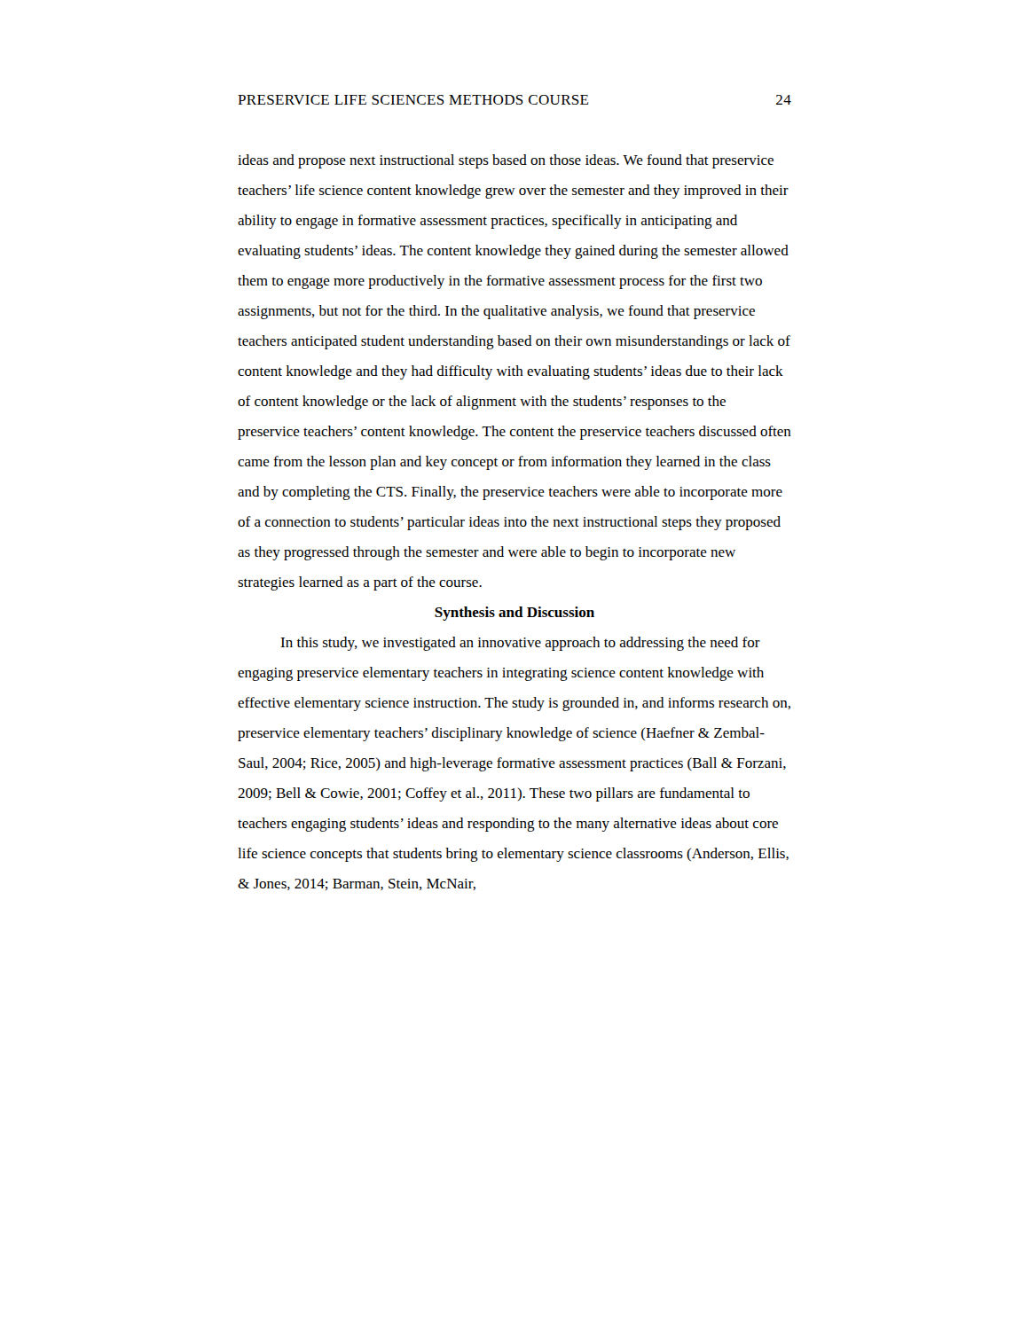Preservice Life Sciences Methods Course 24
ideas and propose next instructional steps based on those ideas. We found that preservice teachers’ life science content knowledge grew over the semester and they improved in their ability to engage in formative assessment practices, specifically in anticipating and evaluating students’ ideas. The content knowledge they gained during the semester allowed them to engage more productively in the formative assessment process for the first two assignments, but not for the third. In the qualitative analysis, we found that preservice teachers anticipated student understanding based on their own misunderstandings or lack of content knowledge and they had difficulty with evaluating students’ ideas due to their lack of content knowledge or the lack of alignment with the students’ responses to the preservice teachers’ content knowledge. The content the preservice teachers discussed often came from the lesson plan and key concept or from information they learned in the class and by completing the CTS. Finally, the preservice teachers were able to incorporate more of a connection to students’ particular ideas into the next instructional steps they proposed as they progressed through the semester and were able to begin to incorporate new strategies learned as a part of the course.
Synthesis and Discussion
In this study, we investigated an innovative approach to addressing the need for engaging preservice elementary teachers in integrating science content knowledge with effective elementary science instruction. The study is grounded in, and informs research on, preservice elementary teachers’ disciplinary knowledge of science (Haefner & Zembal-Saul, 2004; Rice, 2005) and high-leverage formative assessment practices (Ball & Forzani, 2009; Bell & Cowie, 2001; Coffey et al., 2011). These two pillars are fundamental to teachers engaging students’ ideas and responding to the many alternative ideas about core life science concepts that students bring to elementary science classrooms (Anderson, Ellis, & Jones, 2014; Barman, Stein, McNair,